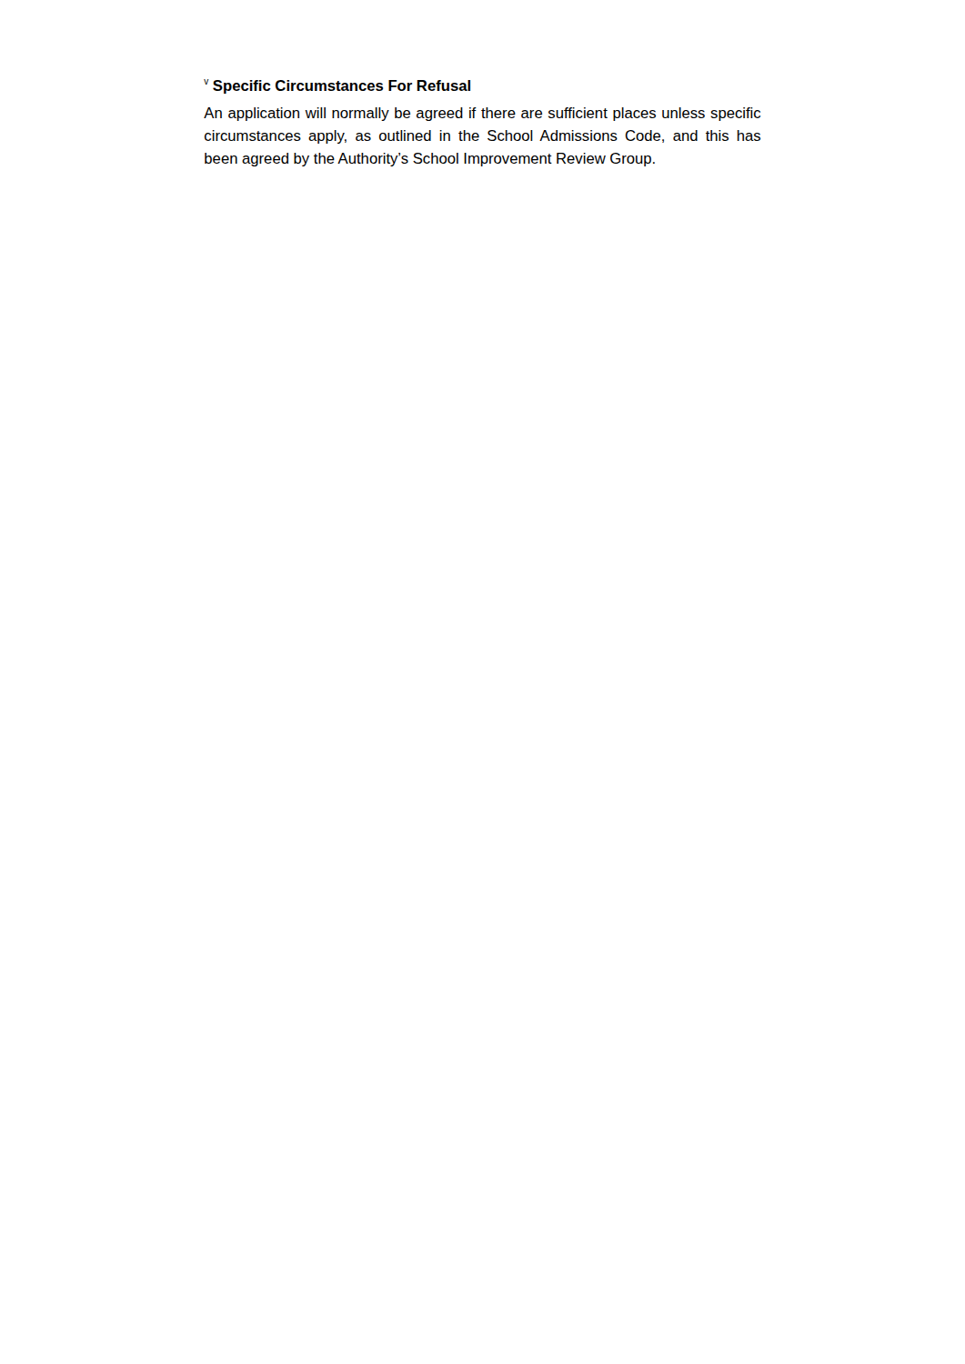v Specific Circumstances For Refusal
An application will normally be agreed if there are sufficient places unless specific circumstances apply, as outlined in the School Admissions Code, and this has been agreed by the Authority’s School Improvement Review Group.